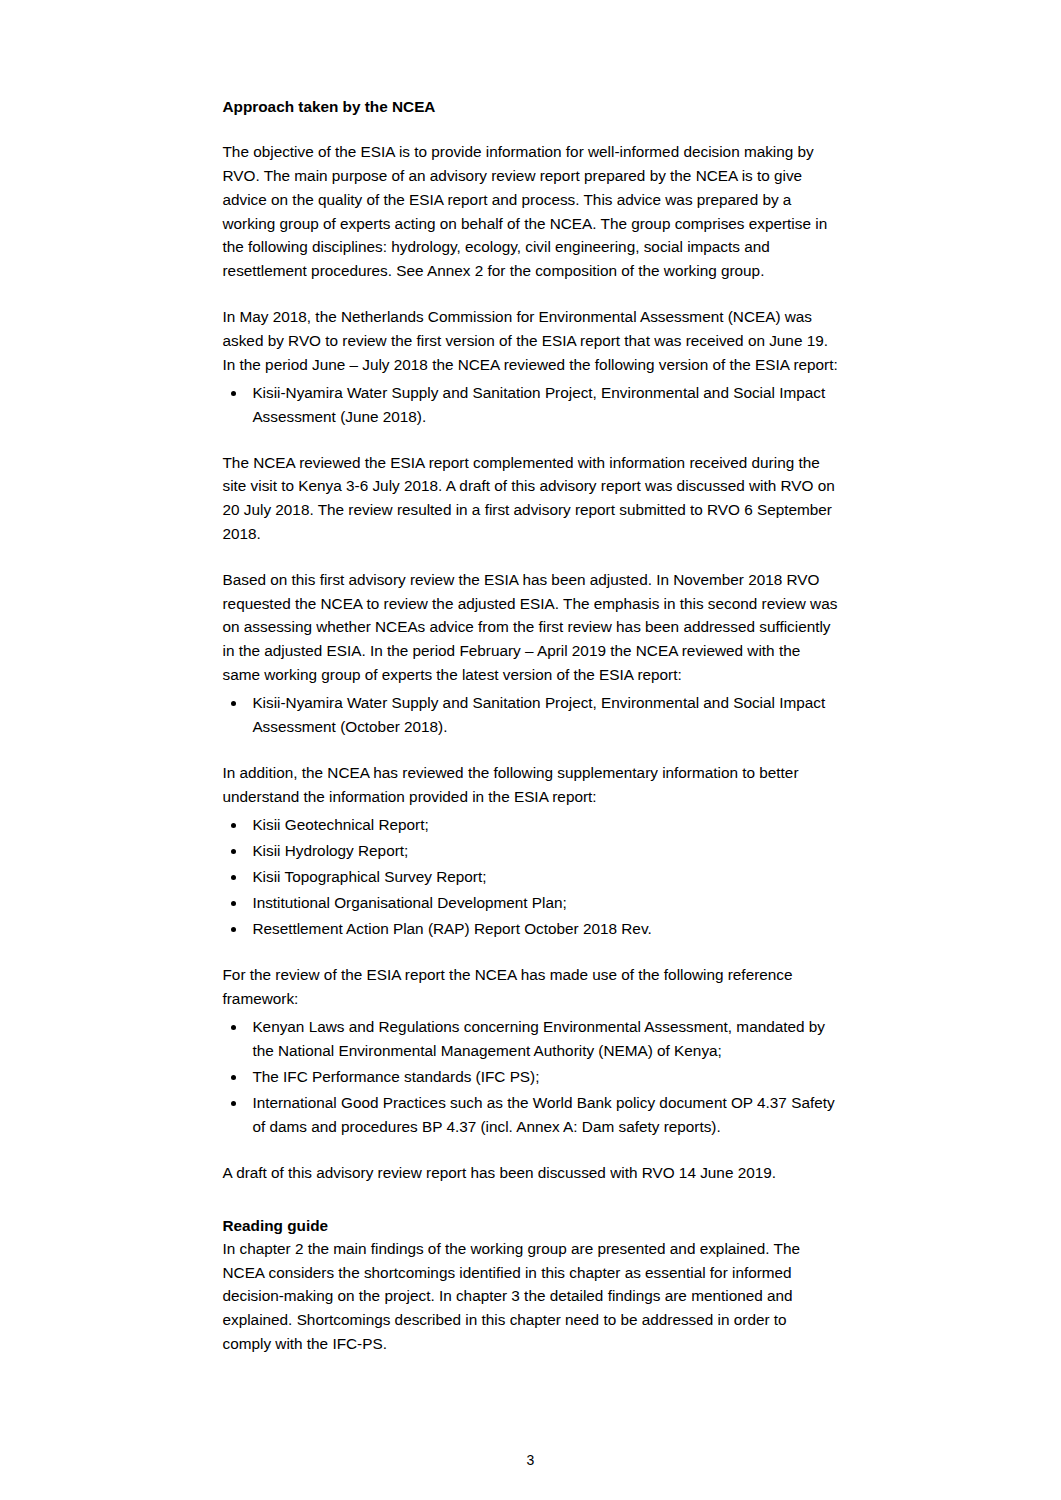Approach taken by the NCEA
The objective of the ESIA is to provide information for well-informed decision making by RVO. The main purpose of an advisory review report prepared by the NCEA is to give advice on the quality of the ESIA report and process. This advice was prepared by a working group of experts acting on behalf of the NCEA. The group comprises expertise in the following disciplines: hydrology, ecology, civil engineering, social impacts and resettlement procedures. See Annex 2 for the composition of the working group.
In May 2018, the Netherlands Commission for Environmental Assessment (NCEA) was asked by RVO to review the first version of the ESIA report that was received on June 19. In the period June – July 2018 the NCEA reviewed the following version of the ESIA report:
Kisii-Nyamira Water Supply and Sanitation Project, Environmental and Social Impact Assessment (June 2018).
The NCEA reviewed the ESIA report complemented with information received during the site visit to Kenya 3-6 July 2018. A draft of this advisory report was discussed with RVO on 20 July 2018. The review resulted in a first advisory report submitted to RVO 6 September 2018.
Based on this first advisory review the ESIA has been adjusted. In November 2018 RVO requested the NCEA to review the adjusted ESIA. The emphasis in this second review was on assessing whether NCEAs advice from the first review has been addressed sufficiently in the adjusted ESIA. In the period February – April 2019 the NCEA reviewed with the same working group of experts the latest version of the ESIA report:
Kisii-Nyamira Water Supply and Sanitation Project, Environmental and Social Impact Assessment (October 2018).
In addition, the NCEA has reviewed the following supplementary information to better understand the information provided in the ESIA report:
Kisii Geotechnical Report;
Kisii Hydrology Report;
Kisii Topographical Survey Report;
Institutional Organisational Development Plan;
Resettlement Action Plan (RAP) Report October 2018 Rev.
For the review of the ESIA report the NCEA has made use of the following reference framework:
Kenyan Laws and Regulations concerning Environmental Assessment, mandated by the National Environmental Management Authority (NEMA) of Kenya;
The IFC Performance standards (IFC PS);
International Good Practices such as the World Bank policy document OP 4.37 Safety of dams and procedures BP 4.37 (incl. Annex A: Dam safety reports).
A draft of this advisory review report has been discussed with RVO 14 June 2019.
Reading guide
In chapter 2 the main findings of the working group are presented and explained. The NCEA considers the shortcomings identified in this chapter as essential for informed decision-making on the project. In chapter 3 the detailed findings are mentioned and explained. Shortcomings described in this chapter need to be addressed in order to comply with the IFC-PS.
3